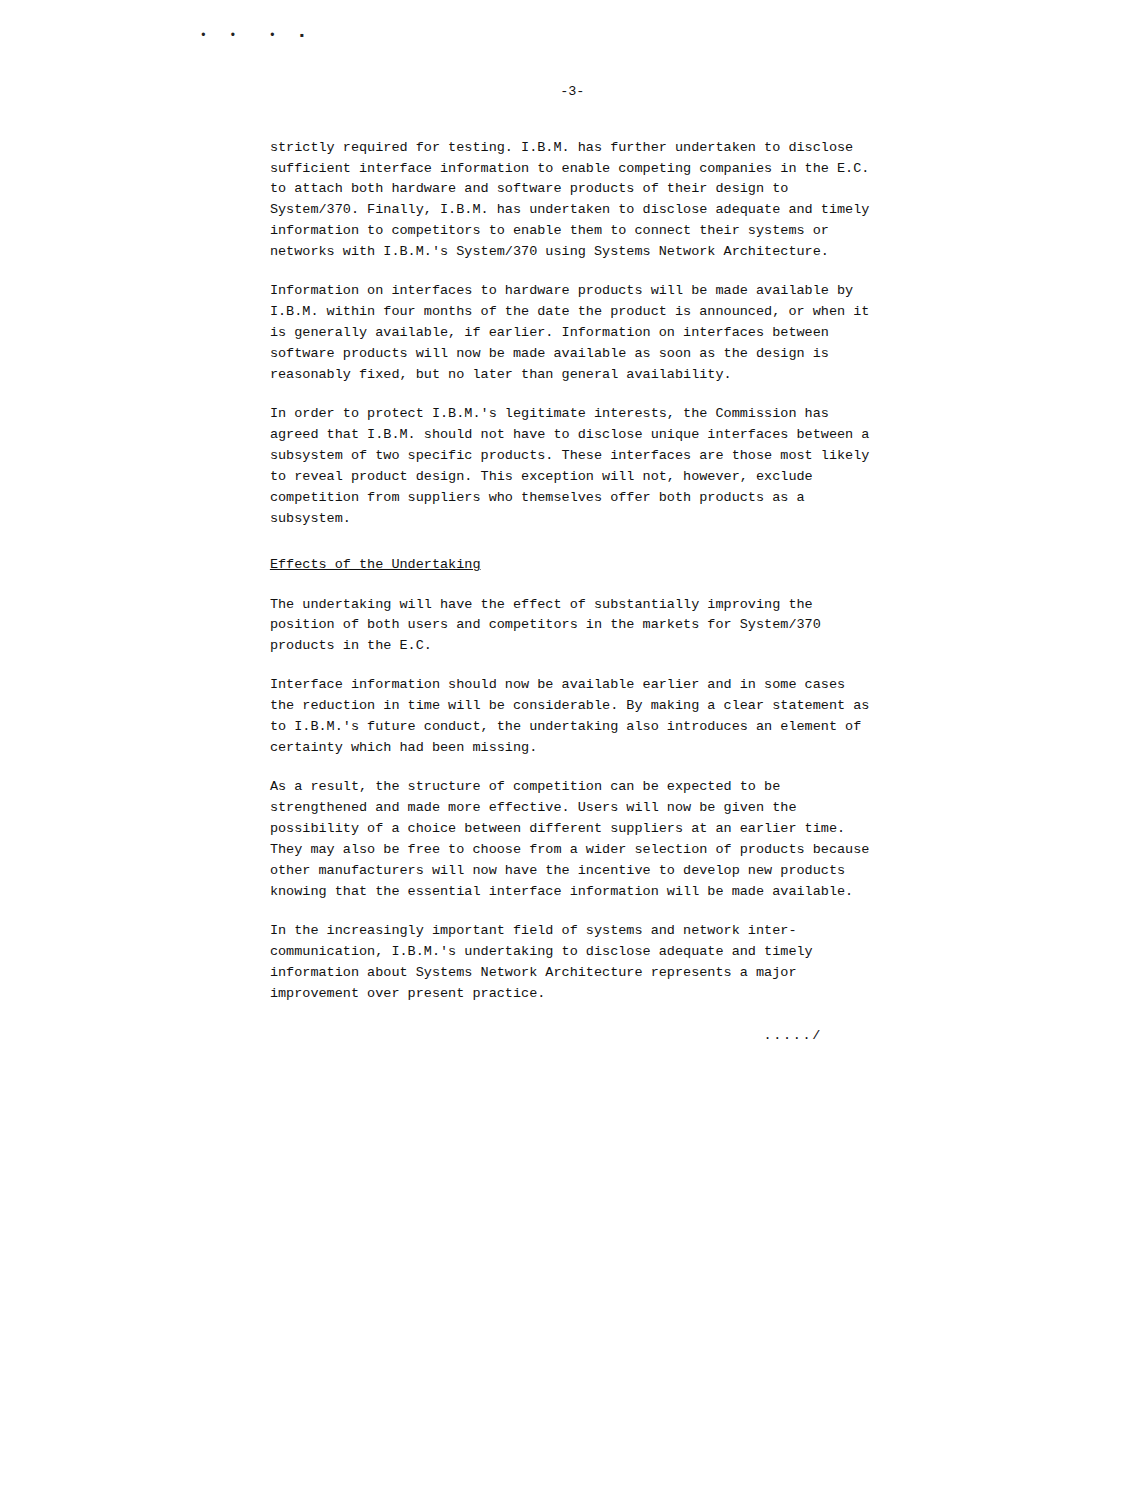• • • ▪
-3-
strictly required for testing. I.B.M. has further undertaken to disclose sufficient interface information to enable competing companies in the E.C. to attach both hardware and software products of their design to System/370. Finally, I.B.M. has undertaken to disclose adequate and timely information to competitors to enable them to connect their systems or networks with I.B.M.'s System/370 using Systems Network Architecture.
Information on interfaces to hardware products will be made available by I.B.M. within four months of the date the product is announced, or when it is generally available, if earlier. Information on interfaces between software products will now be made available as soon as the design is reasonably fixed, but no later than general availability.
In order to protect I.B.M.'s legitimate interests, the Commission has agreed that I.B.M. should not have to disclose unique interfaces between a subsystem of two specific products. These interfaces are those most likely to reveal product design. This exception will not, however, exclude competition from suppliers who themselves offer both products as a subsystem.
Effects of the Undertaking
The undertaking will have the effect of substantially improving the position of both users and competitors in the markets for System/370 products in the E.C.
Interface information should now be available earlier and in some cases the reduction in time will be considerable. By making a clear statement as to I.B.M.'s future conduct, the undertaking also introduces an element of certainty which had been missing.
As a result, the structure of competition can be expected to be strengthened and made more effective. Users will now be given the possibility of a choice between different suppliers at an earlier time. They may also be free to choose from a wider selection of products because other manufacturers will now have the incentive to develop new products knowing that the essential interface information will be made available.
In the increasingly important field of systems and network inter- communication, I.B.M.'s undertaking to disclose adequate and timely information about Systems Network Architecture represents a major improvement over present practice.
...../